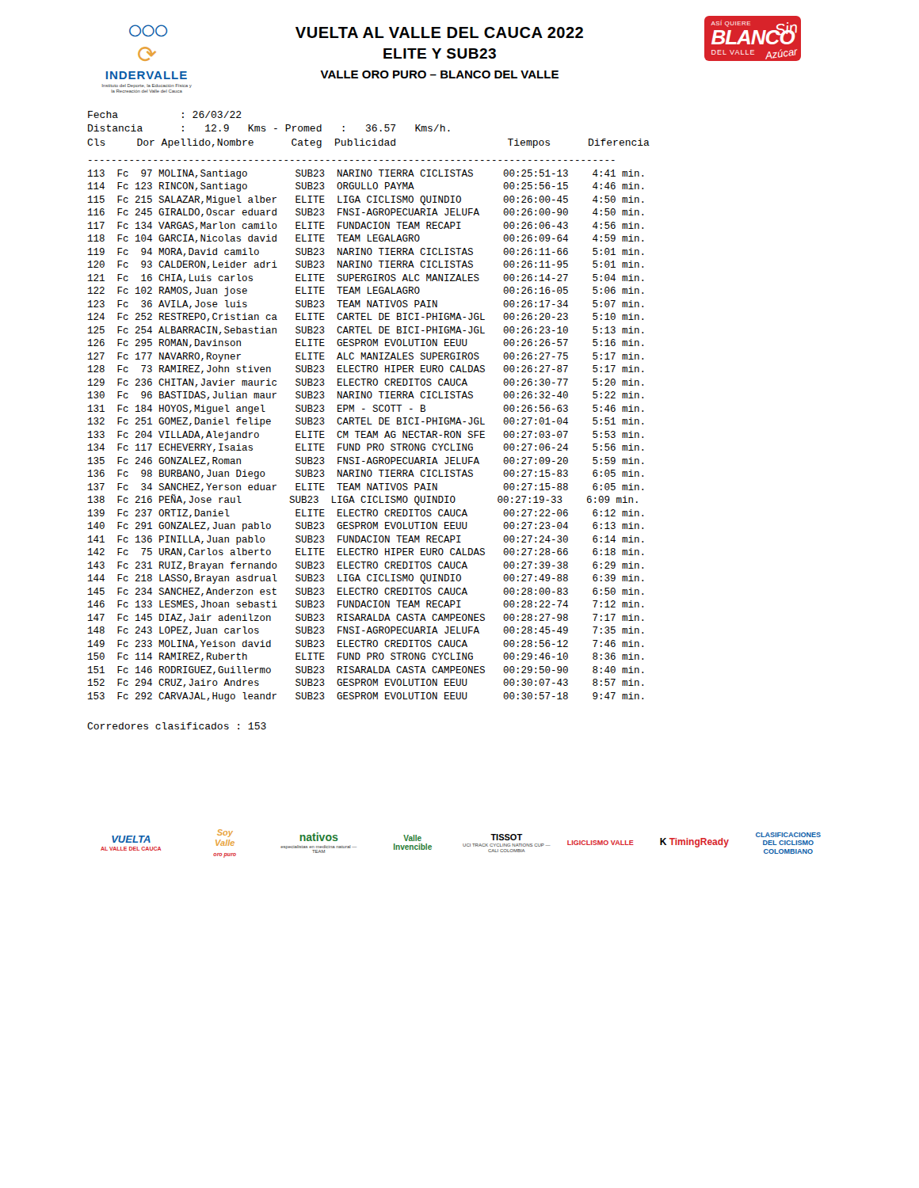○○○
⟳
INDERVALLE
Instituto del Deporte, la Educación Física y
la Recreación del Valle del Cauca
VUELTA AL VALLE DEL CAUCA 2022
ELITE Y SUB23
VALLE ORO PURO – BLANCO DEL VALLE
ASÍ QUIERE BLANCO DEL VALLE Sin Azúcar
Fecha : 26/03/22
Distancia : 12.9 Kms - Promed : 36.57 Kms/h.
Cls Dor Apellido,Nombre Categ Publicidad Tiempos Diferencia
-----------------------------------------------------------------------------------------
113  Fc  97 MOLINA,Santiago        SUB23  NARINO TIERRA CICLISTAS     00:25:51-13    4:41 min.
114  Fc 123 RINCON,Santiago        SUB23  ORGULLO PAYMA               00:25:56-15    4:46 min.
115  Fc 215 SALAZAR,Miguel alber   ELITE  LIGA CICLISMO QUINDIO       00:26:00-45    4:50 min.
116  Fc 245 GIRALDO,Oscar eduard   SUB23  FNSI-AGROPECUARIA JELUFA    00:26:00-90    4:50 min.
117  Fc 134 VARGAS,Marlon camilo   ELITE  FUNDACION TEAM RECAPI       00:26:06-43    4:56 min.
118  Fc 104 GARCIA,Nicolas david   ELITE  TEAM LEGALAGRO              00:26:09-64    4:59 min.
119  Fc  94 MORA,David camilo      SUB23  NARINO TIERRA CICLISTAS     00:26:11-66    5:01 min.
120  Fc  93 CALDERON,Leider adri   SUB23  NARINO TIERRA CICLISTAS     00:26:11-95    5:01 min.
121  Fc  16 CHIA,Luis carlos       ELITE  SUPERGIROS ALC MANIZALES    00:26:14-27    5:04 min.
122  Fc 102 RAMOS,Juan jose        ELITE  TEAM LEGALAGRO              00:26:16-05    5:06 min.
123  Fc  36 AVILA,Jose luis        SUB23  TEAM NATIVOS PAIN           00:26:17-34    5:07 min.
124  Fc 252 RESTREPO,Cristian ca   ELITE  CARTEL DE BICI-PHIGMA-JGL   00:26:20-23    5:10 min.
125  Fc 254 ALBARRACIN,Sebastian   SUB23  CARTEL DE BICI-PHIGMA-JGL   00:26:23-10    5:13 min.
126  Fc 295 ROMAN,Davinson         ELITE  GESPROM EVOLUTION EEUU      00:26:26-57    5:16 min.
127  Fc 177 NAVARRO,Royner         ELITE  ALC MANIZALES SUPERGIROS    00:26:27-75    5:17 min.
128  Fc  73 RAMIREZ,John stiven    SUB23  ELECTRO HIPER EURO CALDAS   00:26:27-87    5:17 min.
129  Fc 236 CHITAN,Javier mauric   SUB23  ELECTRO CREDITOS CAUCA      00:26:30-77    5:20 min.
130  Fc  96 BASTIDAS,Julian maur   SUB23  NARINO TIERRA CICLISTAS     00:26:32-40    5:22 min.
131  Fc 184 HOYOS,Miguel angel     SUB23  EPM - SCOTT - B             00:26:56-63    5:46 min.
132  Fc 251 GOMEZ,Daniel felipe    SUB23  CARTEL DE BICI-PHIGMA-JGL   00:27:01-04    5:51 min.
133  Fc 204 VILLADA,Alejandro      ELITE  CM TEAM AG NECTAR-RON SFE   00:27:03-07    5:53 min.
134  Fc 117 ECHEVERRY,Isaias       ELITE  FUND PRO STRONG CYCLING     00:27:06-24    5:56 min.
135  Fc 246 GONZALEZ,Roman         SUB23  FNSI-AGROPECUARIA JELUFA    00:27:09-20    5:59 min.
136  Fc  98 BURBANO,Juan Diego     SUB23  NARINO TIERRA CICLISTAS     00:27:15-83    6:05 min.
137  Fc  34 SANCHEZ,Yerson eduar   ELITE  TEAM NATIVOS PAIN           00:27:15-88    6:05 min.
138  Fc 216 PEÑA,Jose raul        SUB23  LIGA CICLISMO QUINDIO       00:27:19-33    6:09 min.
139  Fc 237 ORTIZ,Daniel           ELITE  ELECTRO CREDITOS CAUCA      00:27:22-06    6:12 min.
140  Fc 291 GONZALEZ,Juan pablo    SUB23  GESPROM EVOLUTION EEUU      00:27:23-04    6:13 min.
141  Fc 136 PINILLA,Juan pablo     SUB23  FUNDACION TEAM RECAPI       00:27:24-30    6:14 min.
142  Fc  75 URAN,Carlos alberto    ELITE  ELECTRO HIPER EURO CALDAS   00:27:28-66    6:18 min.
143  Fc 231 RUIZ,Brayan fernando   SUB23  ELECTRO CREDITOS CAUCA      00:27:39-38    6:29 min.
144  Fc 218 LASSO,Brayan asdrual   SUB23  LIGA CICLISMO QUINDIO       00:27:49-88    6:39 min.
145  Fc 234 SANCHEZ,Anderzon est   SUB23  ELECTRO CREDITOS CAUCA      00:28:00-83    6:50 min.
146  Fc 133 LESMES,Jhoan sebasti   SUB23  FUNDACION TEAM RECAPI       00:28:22-74    7:12 min.
147  Fc 145 DIAZ,Jair adenilzon    SUB23  RISARALDA CASTA CAMPEONES   00:28:27-98    7:17 min.
148  Fc 243 LOPEZ,Juan carlos      SUB23  FNSI-AGROPECUARIA JELUFA    00:28:45-49    7:35 min.
149  Fc 233 MOLINA,Yeison david    SUB23  ELECTRO CREDITOS CAUCA      00:28:56-12    7:46 min.
150  Fc 114 RAMIREZ,Ruberth        ELITE  FUND PRO STRONG CYCLING     00:29:46-10    8:36 min.
151  Fc 146 RODRIGUEZ,Guillermo    SUB23  RISARALDA CASTA CAMPEONES   00:29:50-90    8:40 min.
152  Fc 294 CRUZ,Jairo Andres      SUB23  GESPROM EVOLUTION EEUU      00:30:07-43    8:57 min.
153  Fc 292 CARVAJAL,Hugo leandr   SUB23  GESPROM EVOLUTION EEUU      00:30:57-18    9:47 min.
Corredores clasificados : 153
VUELTAAL VALLE DEL CAUCA
Soy
Valle
oro puro
nativosespecialistas en medicina natural — TEAM
Valle
Invencible
TISSOTUCI TRACK CYCLING NATIONS CUP — CALI COLOMBIA
LIGICLISMO VALLE
K TimingReady
CLASIFICACIONES
DEL CICLISMO
COLOMBIANO